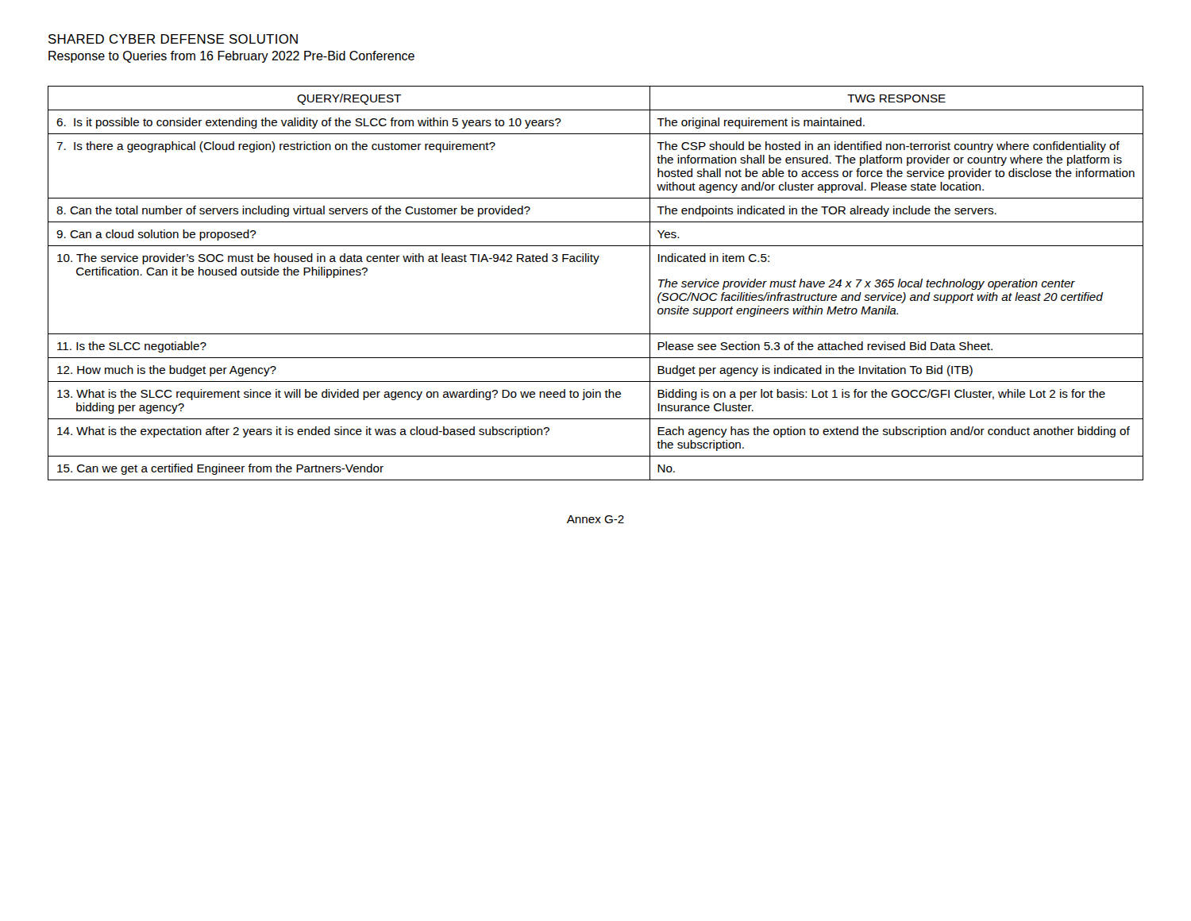SHARED CYBER DEFENSE SOLUTION
Response to Queries from 16 February 2022 Pre-Bid Conference
| QUERY/REQUEST | TWG RESPONSE |
| --- | --- |
| 6. Is it possible to consider extending the validity of the SLCC from within 5 years to 10 years? | The original requirement is maintained. |
| 7. Is there a geographical (Cloud region) restriction on the customer requirement? | The CSP should be hosted in an identified non-terrorist country where confidentiality of the information shall be ensured. The platform provider or country where the platform is hosted shall not be able to access or force the service provider to disclose the information without agency and/or cluster approval. Please state location. |
| 8. Can the total number of servers including virtual servers of the Customer be provided? | The endpoints indicated in the TOR already include the servers. |
| 9. Can a cloud solution be proposed? | Yes. |
| 10. The service provider’s SOC must be housed in a data center with at least TIA-942 Rated 3 Facility Certification. Can it be housed outside the Philippines? | Indicated in item C.5: The service provider must have 24 x 7 x 365 local technology operation center (SOC/NOC facilities/infrastructure and service) and support with at least 20 certified onsite support engineers within Metro Manila. |
| 11. Is the SLCC negotiable? | Please see Section 5.3 of the attached revised Bid Data Sheet. |
| 12. How much is the budget per Agency? | Budget per agency is indicated in the Invitation To Bid (ITB) |
| 13. What is the SLCC requirement since it will be divided per agency on awarding? Do we need to join the bidding per agency? | Bidding is on a per lot basis: Lot 1 is for the GOCC/GFI Cluster, while Lot 2 is for the Insurance Cluster. |
| 14. What is the expectation after 2 years it is ended since it was a cloud-based subscription? | Each agency has the option to extend the subscription and/or conduct another bidding of the subscription. |
| 15. Can we get a certified Engineer from the Partners-Vendor | No. |
Annex G-2